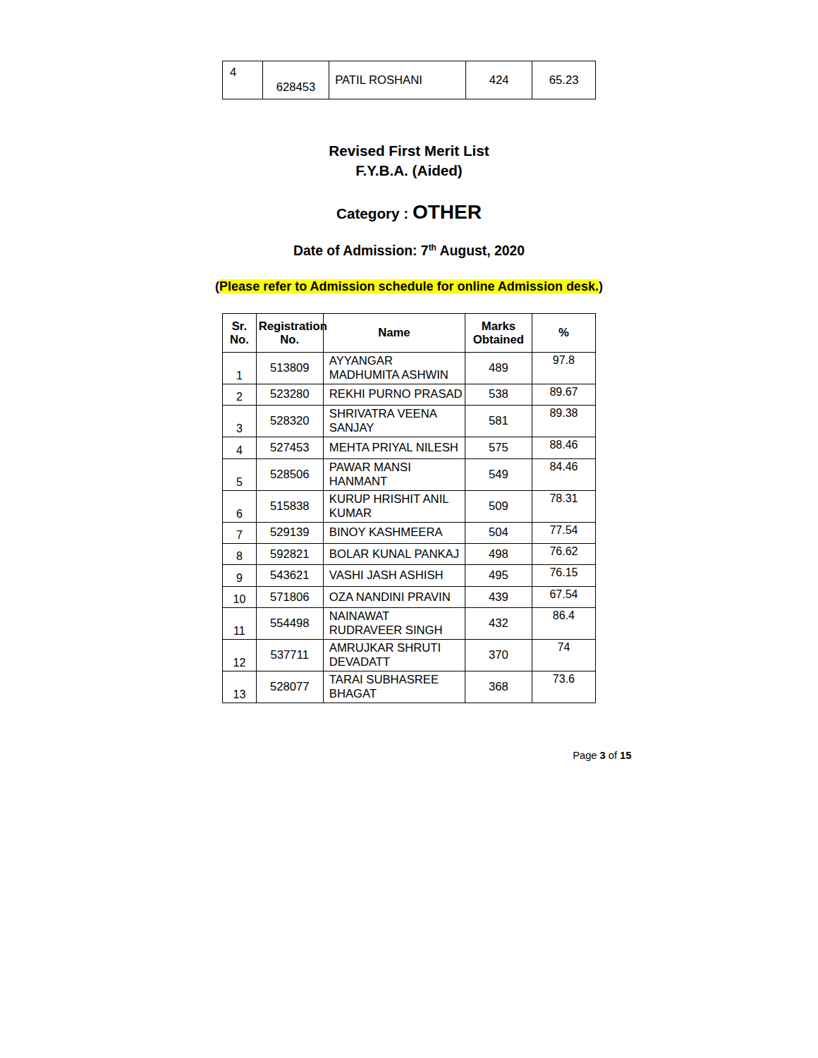| 4 | 628453 | PATIL ROSHANI | 424 | 65.23 |
Revised First Merit List
F.Y.B.A. (Aided)
Category : OTHER
Date of Admission: 7th August, 2020
(Please refer to Admission schedule for online Admission desk.)
| Sr. No. | Registration No. | Name | Marks Obtained | % |
| --- | --- | --- | --- | --- |
| 1 | 513809 | AYYANGAR MADHUMITA ASHWIN | 489 | 97.8 |
| 2 | 523280 | REKHI PURNO PRASAD | 538 | 89.67 |
| 3 | 528320 | SHRIVATRA VEENA SANJAY | 581 | 89.38 |
| 4 | 527453 | MEHTA PRIYAL NILESH | 575 | 88.46 |
| 5 | 528506 | PAWAR MANSI HANMANT | 549 | 84.46 |
| 6 | 515838 | KURUP HRISHIT ANIL KUMAR | 509 | 78.31 |
| 7 | 529139 | BINOY KASHMEERA | 504 | 77.54 |
| 8 | 592821 | BOLAR KUNAL PANKAJ | 498 | 76.62 |
| 9 | 543621 | VASHI JASH ASHISH | 495 | 76.15 |
| 10 | 571806 | OZA NANDINI PRAVIN | 439 | 67.54 |
| 11 | 554498 | NAINAWAT RUDRAVEER SINGH | 432 | 86.4 |
| 12 | 537711 | AMRUJKAR SHRUTI DEVADATT | 370 | 74 |
| 13 | 528077 | TARAI SUBHASREE BHAGAT | 368 | 73.6 |
Page 3 of 15